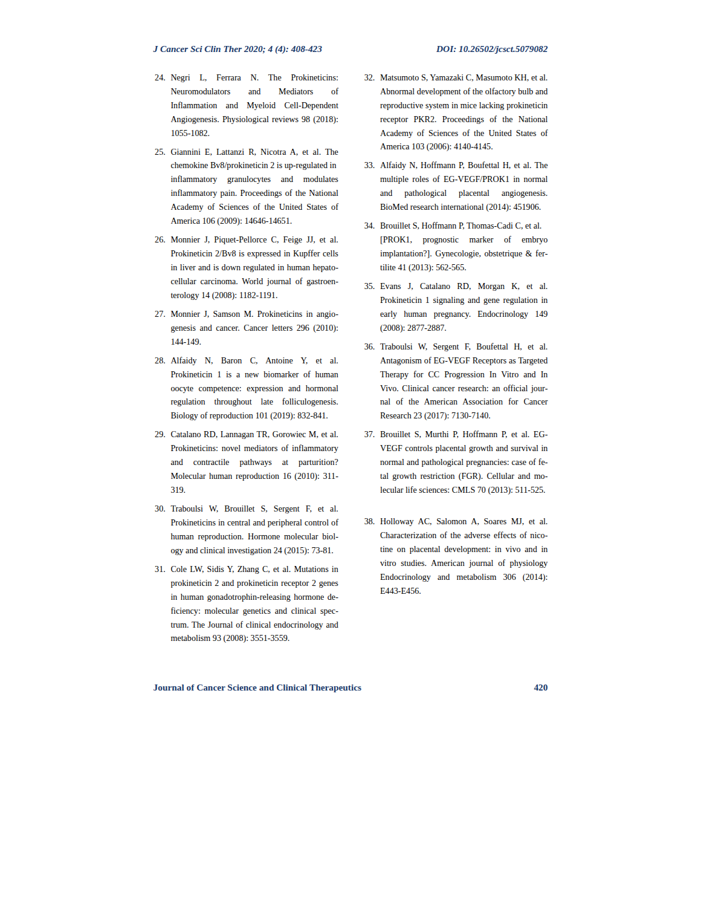J Cancer Sci Clin Ther 2020; 4 (4): 408-423
DOI: 10.26502/jcsct.5079082
24. Negri L, Ferrara N. The Prokineticins: Neuromodulators and Mediators of Inflammation and Myeloid Cell-Dependent Angiogenesis. Physiological reviews 98 (2018): 1055-1082.
25. Giannini E, Lattanzi R, Nicotra A, et al. The chemokine Bv8/prokineticin 2 is up-regulated in inflammatory granulocytes and modulates inflammatory pain. Proceedings of the National Academy of Sciences of the United States of America 106 (2009): 14646-14651.
26. Monnier J, Piquet-Pellorce C, Feige JJ, et al. Prokineticin 2/Bv8 is expressed in Kupffer cells in liver and is down regulated in human hepatocellular carcinoma. World journal of gastroenterology 14 (2008): 1182-1191.
27. Monnier J, Samson M. Prokineticins in angiogenesis and cancer. Cancer letters 296 (2010): 144-149.
28. Alfaidy N, Baron C, Antoine Y, et al. Prokineticin 1 is a new biomarker of human oocyte competence: expression and hormonal regulation throughout late folliculogenesis. Biology of reproduction 101 (2019): 832-841.
29. Catalano RD, Lannagan TR, Gorowiec M, et al. Prokineticins: novel mediators of inflammatory and contractile pathways at parturition? Molecular human reproduction 16 (2010): 311-319.
30. Traboulsi W, Brouillet S, Sergent F, et al. Prokineticins in central and peripheral control of human reproduction. Hormone molecular biology and clinical investigation 24 (2015): 73-81.
31. Cole LW, Sidis Y, Zhang C, et al. Mutations in prokineticin 2 and prokineticin receptor 2 genes in human gonadotrophin-releasing hormone deficiency: molecular genetics and clinical spectrum. The Journal of clinical endocrinology and metabolism 93 (2008): 3551-3559.
32. Matsumoto S, Yamazaki C, Masumoto KH, et al. Abnormal development of the olfactory bulb and reproductive system in mice lacking prokineticin receptor PKR2. Proceedings of the National Academy of Sciences of the United States of America 103 (2006): 4140-4145.
33. Alfaidy N, Hoffmann P, Boufettal H, et al. The multiple roles of EG-VEGF/PROK1 in normal and pathological placental angiogenesis. BioMed research international (2014): 451906.
34. Brouillet S, Hoffmann P, Thomas-Cadi C, et al. [PROK1, prognostic marker of embryo implantation?]. Gynecologie, obstetrique & fertilite 41 (2013): 562-565.
35. Evans J, Catalano RD, Morgan K, et al. Prokineticin 1 signaling and gene regulation in early human pregnancy. Endocrinology 149 (2008): 2877-2887.
36. Traboulsi W, Sergent F, Boufettal H, et al. Antagonism of EG-VEGF Receptors as Targeted Therapy for CC Progression In Vitro and In Vivo. Clinical cancer research: an official journal of the American Association for Cancer Research 23 (2017): 7130-7140.
37. Brouillet S, Murthi P, Hoffmann P, et al. EG-VEGF controls placental growth and survival in normal and pathological pregnancies: case of fetal growth restriction (FGR). Cellular and molecular life sciences: CMLS 70 (2013): 511-525.
38. Holloway AC, Salomon A, Soares MJ, et al. Characterization of the adverse effects of nicotine on placental development: in vivo and in vitro studies. American journal of physiology Endocrinology and metabolism 306 (2014): E443-E456.
Journal of Cancer Science and Clinical Therapeutics
420